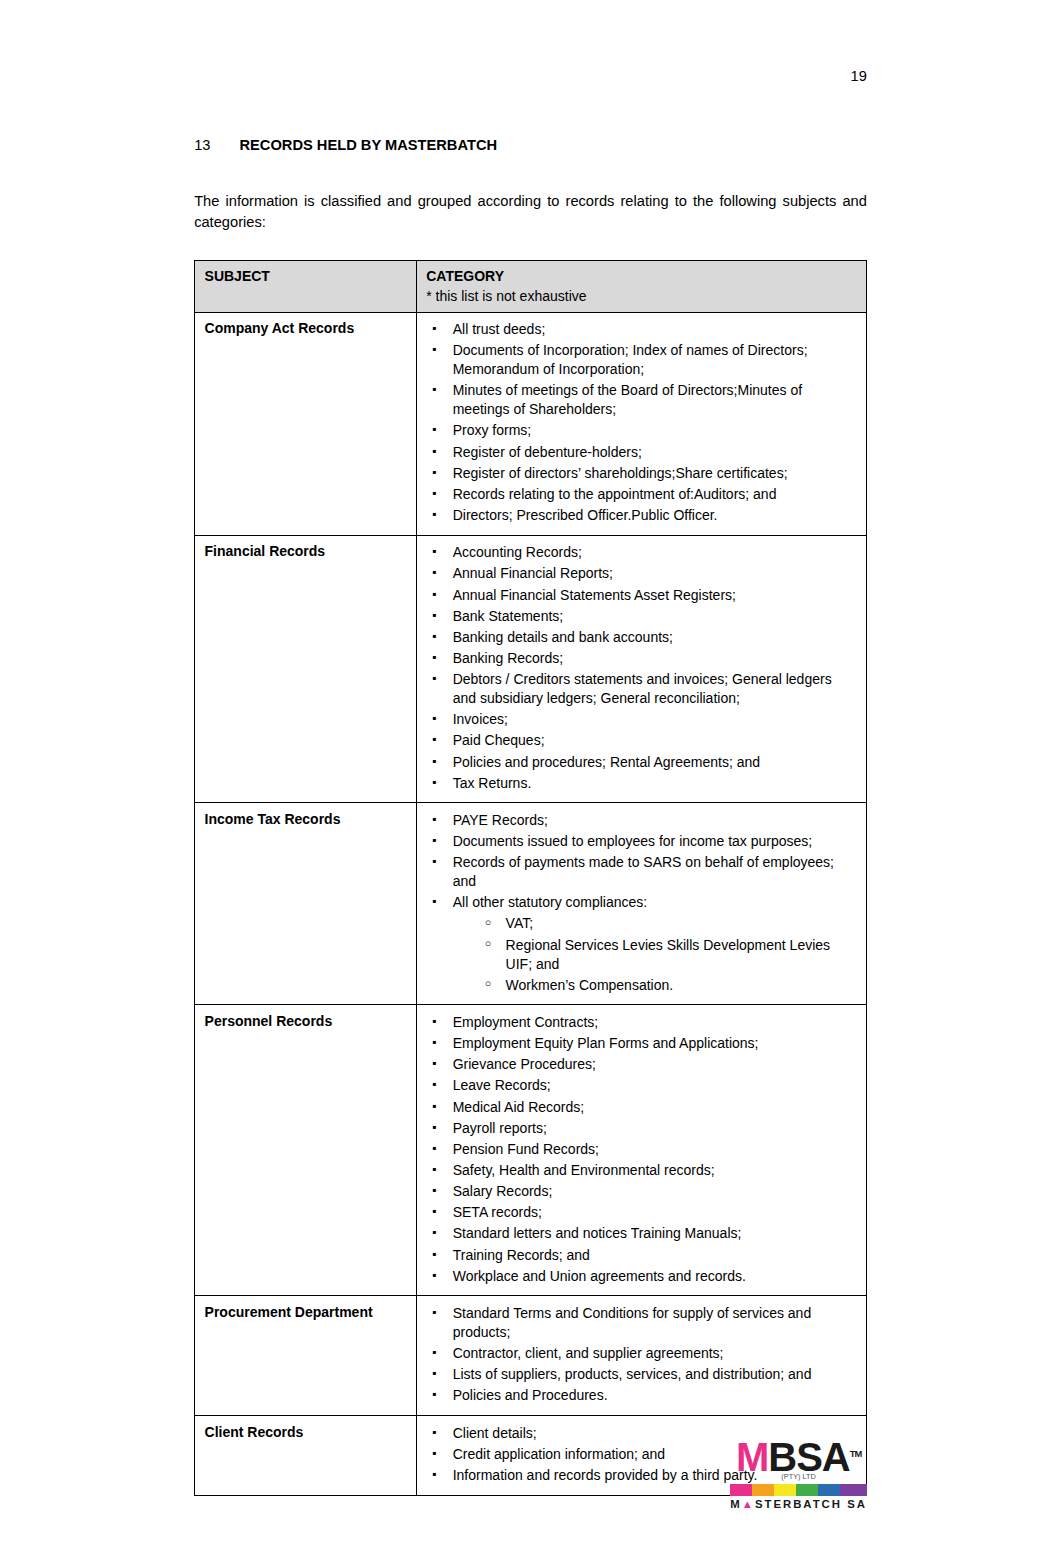19
13 RECORDS HELD BY MASTERBATCH
The information is classified and grouped according to records relating to the following subjects and categories:
| SUBJECT | CATEGORY * this list is not exhaustive |
| --- | --- |
| Company Act Records | All trust deeds; Documents of Incorporation; Index of names of Directors; Memorandum of Incorporation; Minutes of meetings of the Board of Directors;Minutes of meetings of Shareholders; Proxy forms; Register of debenture-holders; Register of directors’ shareholdings;Share certificates; Records relating to the appointment of:Auditors; and Directors; Prescribed Officer.Public Officer. |
| Financial Records | Accounting Records; Annual Financial Reports; Annual Financial Statements Asset Registers; Bank Statements; Banking details and bank accounts; Banking Records; Debtors / Creditors statements and invoices; General ledgers and subsidiary ledgers; General reconciliation; Invoices; Paid Cheques; Policies and procedures; Rental Agreements; and Tax Returns. |
| Income Tax Records | PAYE Records; Documents issued to employees for income tax purposes; Records of payments made to SARS on behalf of employees; and All other statutory compliances: VAT; Regional Services Levies Skills Development Levies UIF; and Workmen’s Compensation. |
| Personnel Records | Employment Contracts; Employment Equity Plan Forms and Applications; Grievance Procedures; Leave Records; Medical Aid Records; Payroll reports; Pension Fund Records; Safety, Health and Environmental records; Salary Records; SETA records; Standard letters and notices Training Manuals; Training Records; and Workplace and Union agreements and records. |
| Procurement Department | Standard Terms and Conditions for supply of services and products; Contractor, client, and supplier agreements; Lists of suppliers, products, services, and distribution; and Policies and Procedures. |
| Client Records | Client details; Credit application information; and Information and records provided by a third party. |
MBSATM
(PTY) LTD
M▲STERBATCH SA